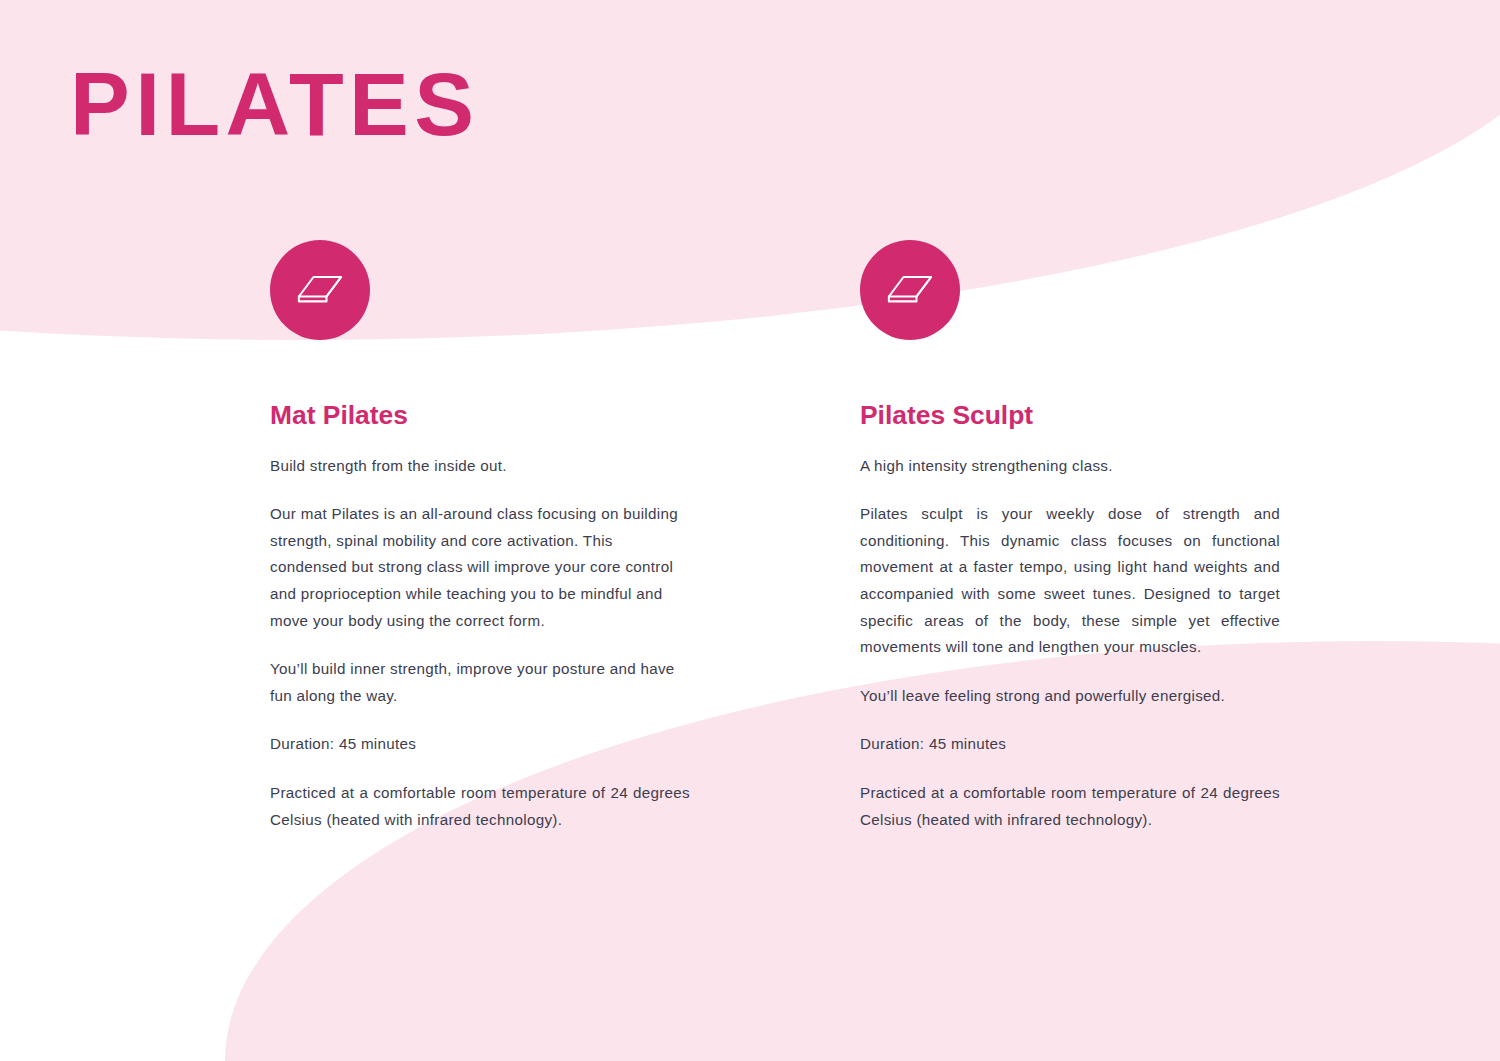PILATES
Mat Pilates
Build strength from the inside out.
Our mat Pilates is an all-around class focusing on building strength, spinal mobility and core activation. This condensed but strong class will improve your core control and proprioception while teaching you to be mindful and move your body using the correct form.
You’ll build inner strength, improve your posture and have fun along the way.
Duration: 45 minutes
Practiced at a comfortable room temperature of 24 degrees Celsius (heated with infrared technology).
Pilates Sculpt
A high intensity strengthening class.
Pilates sculpt is your weekly dose of strength and conditioning. This dynamic class focuses on functional movement at a faster tempo, using light hand weights and accompanied with some sweet tunes. Designed to target specific areas of the body, these simple yet effective movements will tone and lengthen your muscles.
You’ll leave feeling strong and powerfully energised.
Duration: 45 minutes
Practiced at a comfortable room temperature of 24 degrees Celsius (heated with infrared technology).